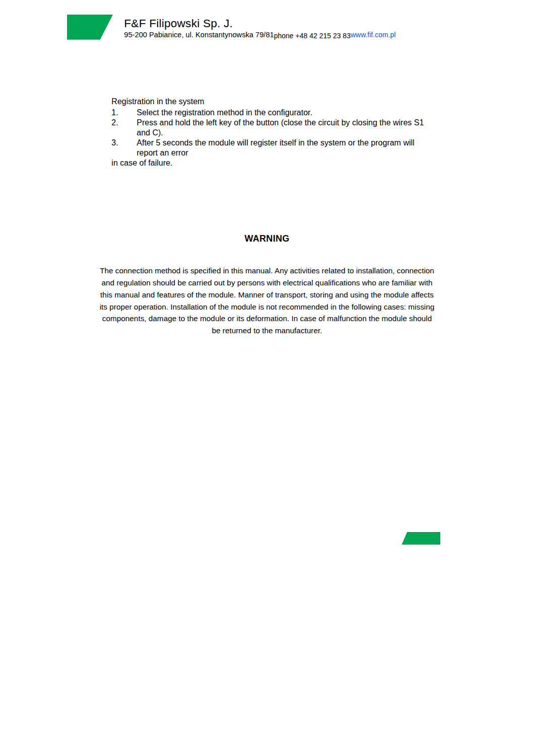F&F Filipowski Sp. J.
95-200 Pabianice, ul. Konstantynowska 79/81phone +48 42 215 23 83 www.fif.com.pl
Registration in the system
1. Select the registration method in the configurator.
2. Press and hold the left key of the button (close the circuit by closing the wires S1 and C).
3. After 5 seconds the module will register itself in the system or the program will report an error
in case of failure.
WARNING
The connection method is specified in this manual. Any activities related to installation, connection and regulation should be carried out by persons with electrical qualifications who are familiar with this manual and features of the module. Manner of transport, storing and using the module affects its proper operation. Installation of the module is not recommended in the following cases: missing components, damage to the module or its deformation. In case of malfunction the module should be returned to the manufacturer.